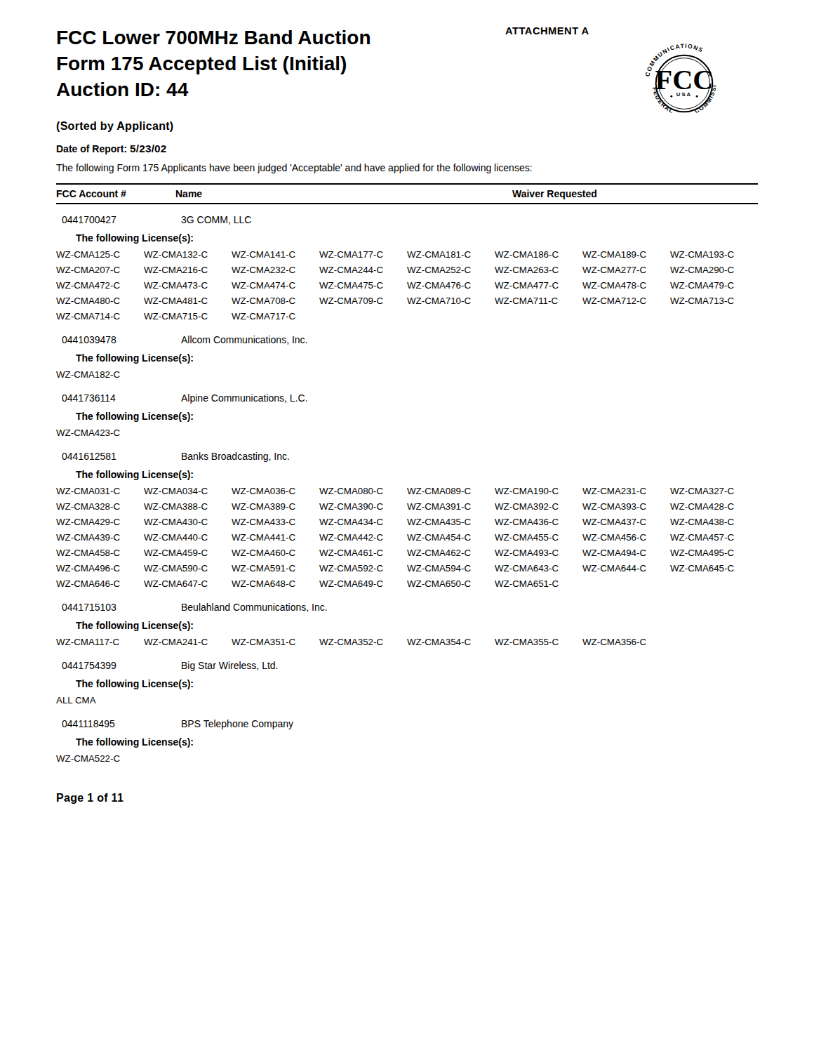ATTACHMENT A
COMMUNICATIONS FEDERAL COMMISSION USA FCC
FCC Lower 700MHz Band Auction
Form 175 Accepted List (Initial)
Auction ID: 44
(Sorted by Applicant)
Date of Report: 5/23/02
The following Form 175 Applicants have been judged 'Acceptable' and have applied for the following licenses:
| FCC Account # | Name | Waiver Requested |
0441700427
3G COMM, LLC
The following License(s):
WZ-CMA125-C
WZ-CMA132-C
WZ-CMA141-C
WZ-CMA177-C
WZ-CMA181-C
WZ-CMA186-C
WZ-CMA189-C
WZ-CMA193-C
WZ-CMA207-C
WZ-CMA216-C
WZ-CMA232-C
WZ-CMA244-C
WZ-CMA252-C
WZ-CMA263-C
WZ-CMA277-C
WZ-CMA290-C
WZ-CMA472-C
WZ-CMA473-C
WZ-CMA474-C
WZ-CMA475-C
WZ-CMA476-C
WZ-CMA477-C
WZ-CMA478-C
WZ-CMA479-C
WZ-CMA480-C
WZ-CMA481-C
WZ-CMA708-C
WZ-CMA709-C
WZ-CMA710-C
WZ-CMA711-C
WZ-CMA712-C
WZ-CMA713-C
WZ-CMA714-C
WZ-CMA715-C
WZ-CMA717-C
0441039478
Allcom Communications, Inc.
The following License(s):
WZ-CMA182-C
0441736114
Alpine Communications, L.C.
The following License(s):
WZ-CMA423-C
0441612581
Banks Broadcasting, Inc.
The following License(s):
WZ-CMA031-C
WZ-CMA034-C
WZ-CMA036-C
WZ-CMA080-C
WZ-CMA089-C
WZ-CMA190-C
WZ-CMA231-C
WZ-CMA327-C
WZ-CMA328-C
WZ-CMA388-C
WZ-CMA389-C
WZ-CMA390-C
WZ-CMA391-C
WZ-CMA392-C
WZ-CMA393-C
WZ-CMA428-C
WZ-CMA429-C
WZ-CMA430-C
WZ-CMA433-C
WZ-CMA434-C
WZ-CMA435-C
WZ-CMA436-C
WZ-CMA437-C
WZ-CMA438-C
WZ-CMA439-C
WZ-CMA440-C
WZ-CMA441-C
WZ-CMA442-C
WZ-CMA454-C
WZ-CMA455-C
WZ-CMA456-C
WZ-CMA457-C
WZ-CMA458-C
WZ-CMA459-C
WZ-CMA460-C
WZ-CMA461-C
WZ-CMA462-C
WZ-CMA493-C
WZ-CMA494-C
WZ-CMA495-C
WZ-CMA496-C
WZ-CMA590-C
WZ-CMA591-C
WZ-CMA592-C
WZ-CMA594-C
WZ-CMA643-C
WZ-CMA644-C
WZ-CMA645-C
WZ-CMA646-C
WZ-CMA647-C
WZ-CMA648-C
WZ-CMA649-C
WZ-CMA650-C
WZ-CMA651-C
0441715103
Beulahland Communications, Inc.
The following License(s):
WZ-CMA117-C
WZ-CMA241-C
WZ-CMA351-C
WZ-CMA352-C
WZ-CMA354-C
WZ-CMA355-C
WZ-CMA356-C
0441754399
Big Star Wireless, Ltd.
The following License(s):
ALL CMA
0441118495
BPS Telephone Company
The following License(s):
WZ-CMA522-C
Page 1 of 11